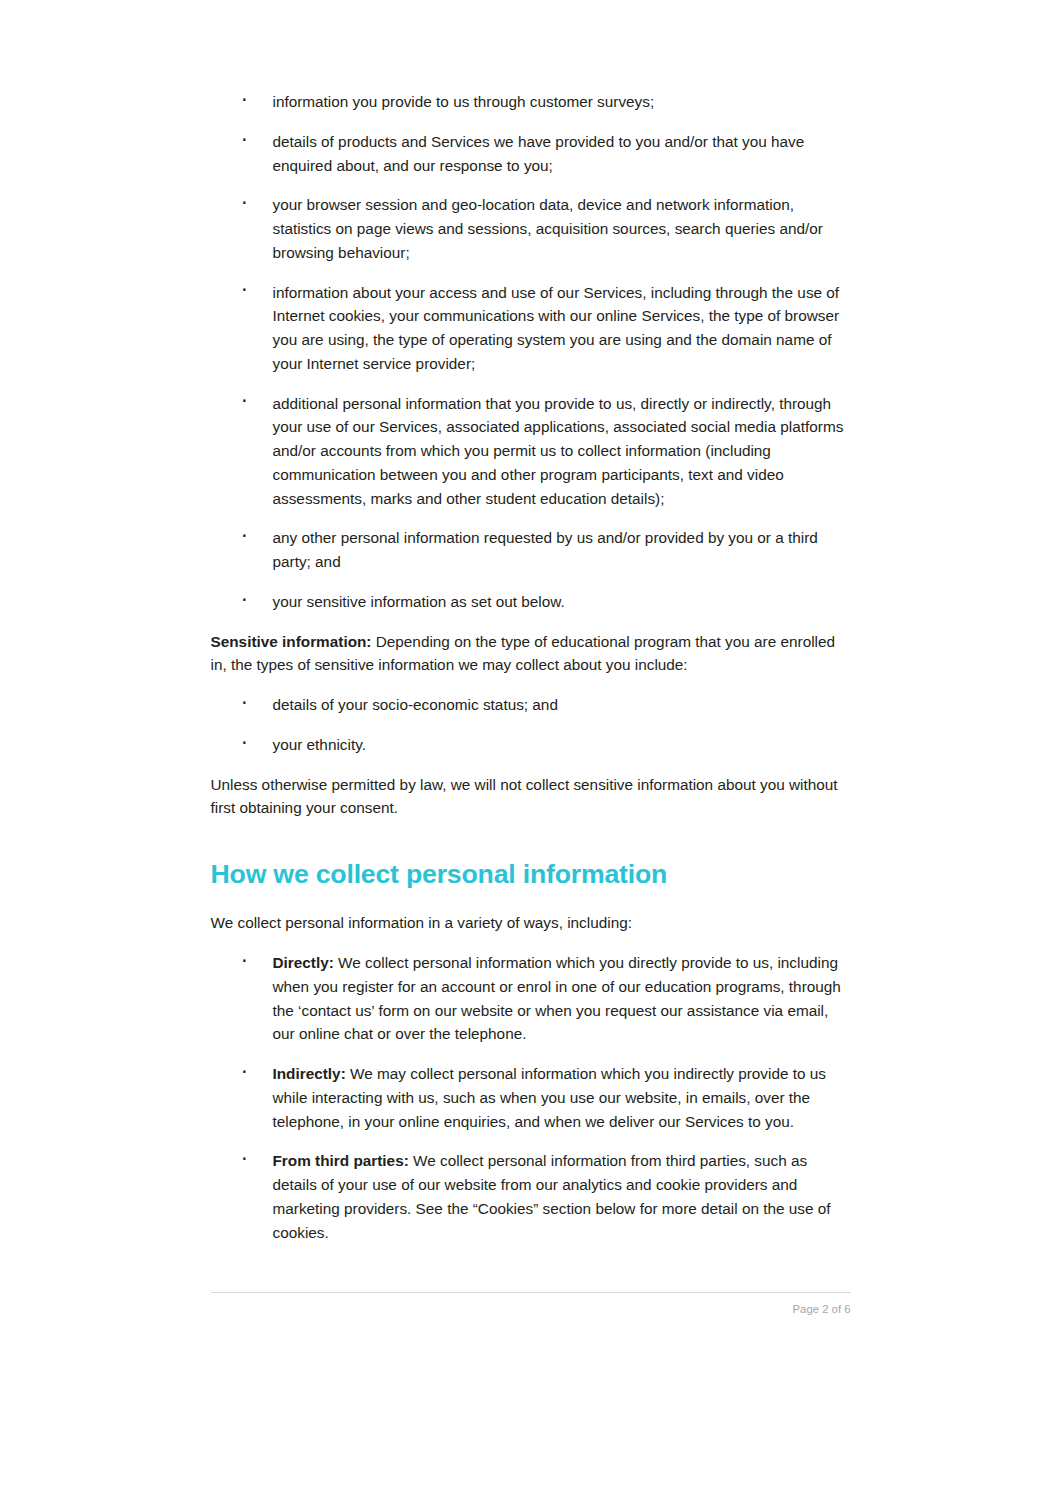information you provide to us through customer surveys;
details of products and Services we have provided to you and/or that you have enquired about, and our response to you;
your browser session and geo-location data, device and network information, statistics on page views and sessions, acquisition sources, search queries and/or browsing behaviour;
information about your access and use of our Services, including through the use of Internet cookies, your communications with our online Services, the type of browser you are using, the type of operating system you are using and the domain name of your Internet service provider;
additional personal information that you provide to us, directly or indirectly, through your use of our Services, associated applications, associated social media platforms and/or accounts from which you permit us to collect information (including communication between you and other program participants, text and video assessments, marks and other student education details);
any other personal information requested by us and/or provided by you or a third party; and
your sensitive information as set out below.
Sensitive information: Depending on the type of educational program that you are enrolled in, the types of sensitive information we may collect about you include:
details of your socio-economic status; and
your ethnicity.
Unless otherwise permitted by law, we will not collect sensitive information about you without first obtaining your consent.
How we collect personal information
We collect personal information in a variety of ways, including:
Directly: We collect personal information which you directly provide to us, including when you register for an account or enrol in one of our education programs, through the ‘contact us’ form on our website or when you request our assistance via email, our online chat or over the telephone.
Indirectly: We may collect personal information which you indirectly provide to us while interacting with us, such as when you use our website, in emails, over the telephone, in your online enquiries, and when we deliver our Services to you.
From third parties: We collect personal information from third parties, such as details of your use of our website from our analytics and cookie providers and marketing providers. See the “Cookies” section below for more detail on the use of cookies.
Page 2 of 6